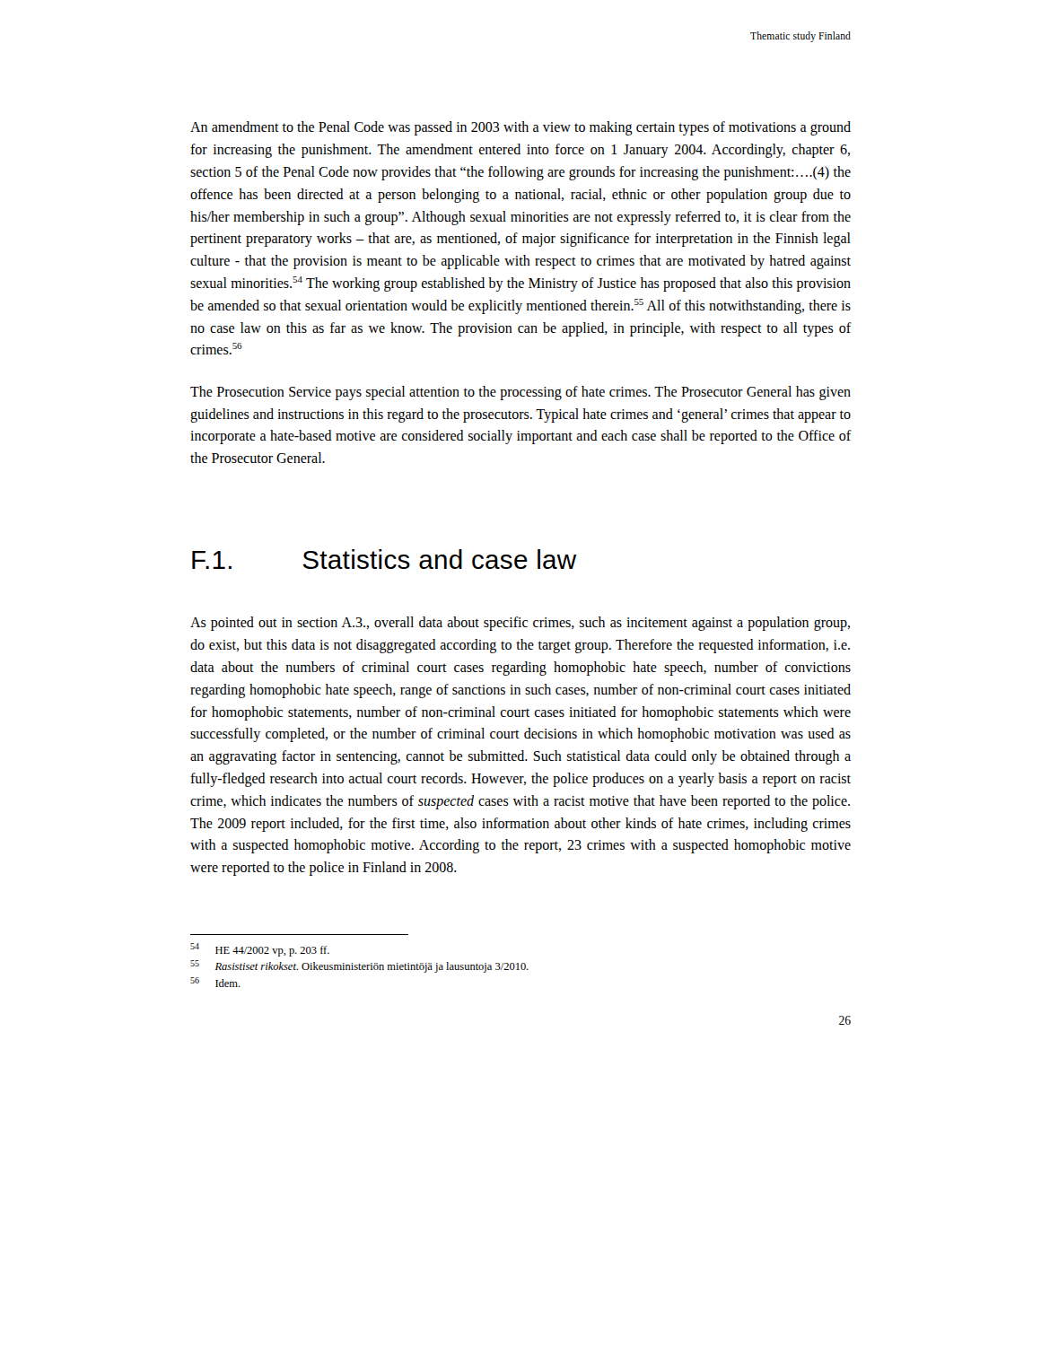Thematic study Finland
An amendment to the Penal Code was passed in 2003 with a view to making certain types of motivations a ground for increasing the punishment. The amendment entered into force on 1 January 2004. Accordingly, chapter 6, section 5 of the Penal Code now provides that “the following are grounds for increasing the punishment:….(4) the offence has been directed at a person belonging to a national, racial, ethnic or other population group due to his/her membership in such a group”. Although sexual minorities are not expressly referred to, it is clear from the pertinent preparatory works – that are, as mentioned, of major significance for interpretation in the Finnish legal culture - that the provision is meant to be applicable with respect to crimes that are motivated by hatred against sexual minorities.54 The working group established by the Ministry of Justice has proposed that also this provision be amended so that sexual orientation would be explicitly mentioned therein.55 All of this notwithstanding, there is no case law on this as far as we know. The provision can be applied, in principle, with respect to all types of crimes.56
The Prosecution Service pays special attention to the processing of hate crimes. The Prosecutor General has given guidelines and instructions in this regard to the prosecutors. Typical hate crimes and ‘general’ crimes that appear to incorporate a hate-based motive are considered socially important and each case shall be reported to the Office of the Prosecutor General.
F.1. Statistics and case law
As pointed out in section A.3., overall data about specific crimes, such as incitement against a population group, do exist, but this data is not disaggregated according to the target group. Therefore the requested information, i.e. data about the numbers of criminal court cases regarding homophobic hate speech, number of convictions regarding homophobic hate speech, range of sanctions in such cases, number of non-criminal court cases initiated for homophobic statements, number of non-criminal court cases initiated for homophobic statements which were successfully completed, or the number of criminal court decisions in which homophobic motivation was used as an aggravating factor in sentencing, cannot be submitted. Such statistical data could only be obtained through a fully-fledged research into actual court records. However, the police produces on a yearly basis a report on racist crime, which indicates the numbers of suspected cases with a racist motive that have been reported to the police. The 2009 report included, for the first time, also information about other kinds of hate crimes, including crimes with a suspected homophobic motive. According to the report, 23 crimes with a suspected homophobic motive were reported to the police in Finland in 2008.
54 HE 44/2002 vp, p. 203 ff.
55 Rasistiset rikokset. Oikeusministeriön mietintöjä ja lausuntoja 3/2010.
56 Idem.
26